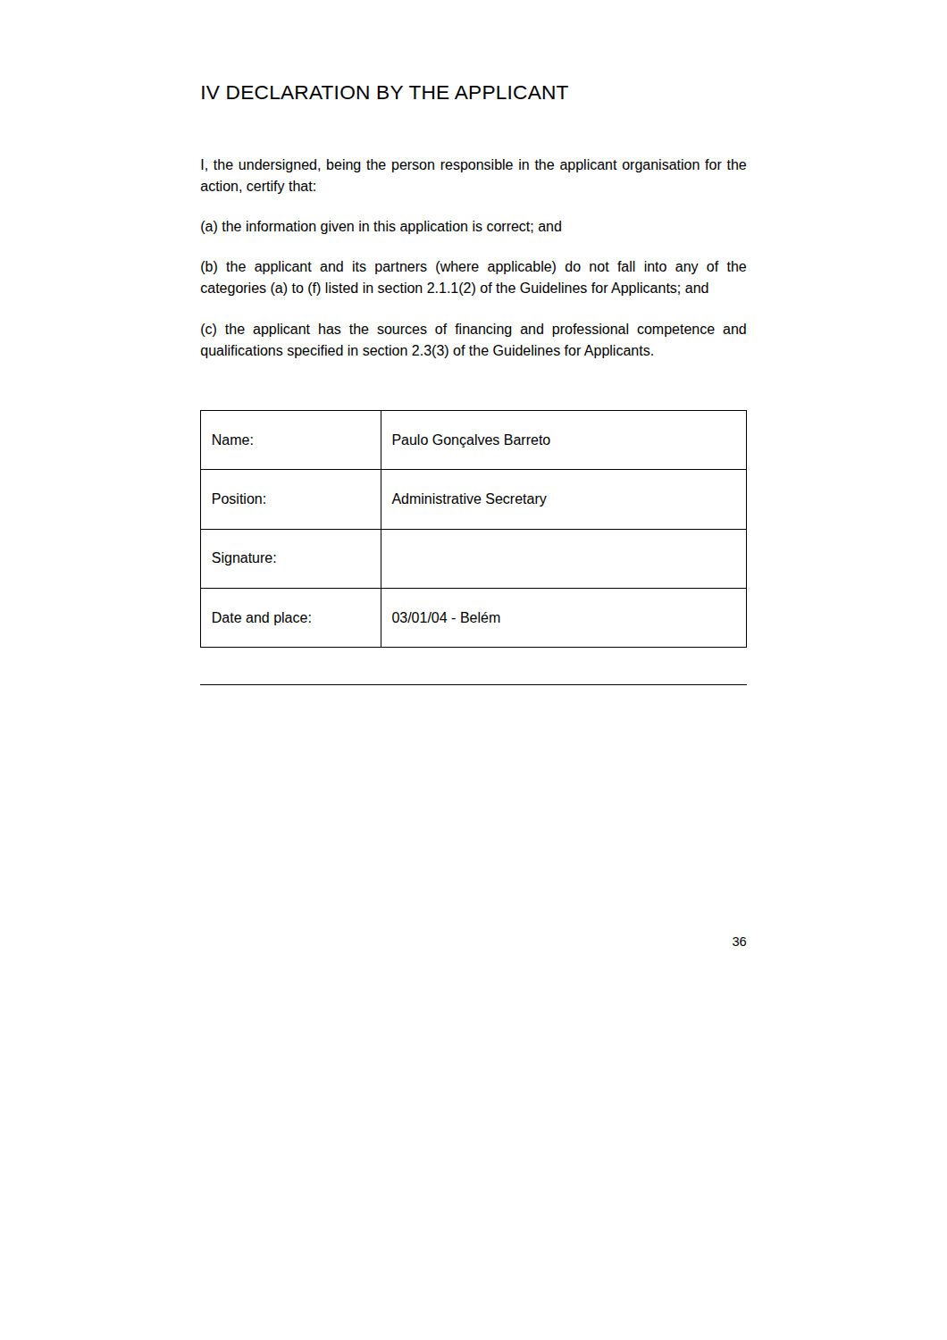IV DECLARATION BY THE APPLICANT
I, the undersigned, being the person responsible in the applicant organisation for the action, certify that:
(a) the information given in this application is correct; and
(b) the applicant and its partners (where applicable) do not fall into any of the categories (a) to (f) listed in section 2.1.1(2) of the Guidelines for Applicants; and
(c) the applicant has the sources of financing and professional competence and qualifications specified in section 2.3(3) of the Guidelines for Applicants.
| Name: | Paulo Gonçalves Barreto |
| Position: | Administrative Secretary |
| Signature: | |
| Date and place: | 03/01/04 - Belém |
36